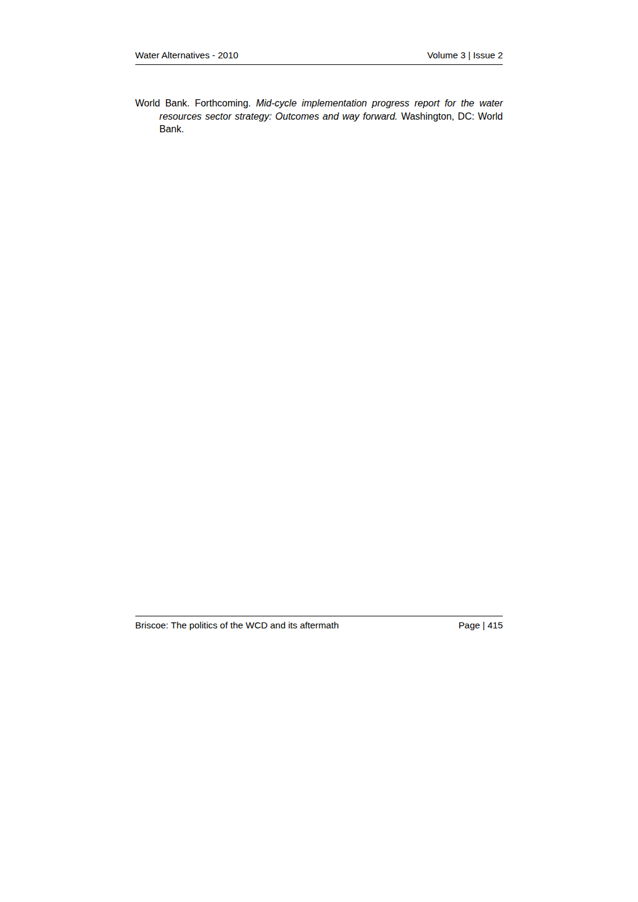Water Alternatives - 2010 Volume 3 | Issue 2
World Bank. Forthcoming. Mid-cycle implementation progress report for the water resources sector strategy: Outcomes and way forward. Washington, DC: World Bank.
Briscoe: The politics of the WCD and its aftermath Page | 415